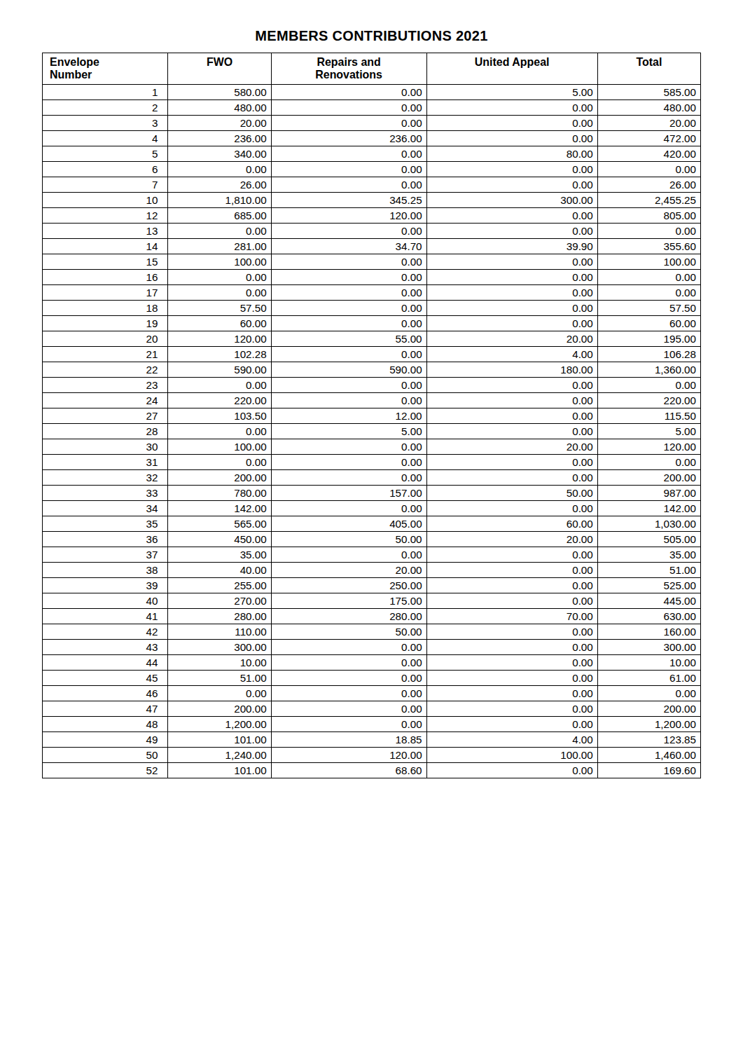MEMBERS CONTRIBUTIONS 2021
| Envelope Number | FWO | Repairs and Renovations | United Appeal | Total |
| --- | --- | --- | --- | --- |
| 1 | 580.00 | 0.00 | 5.00 | 585.00 |
| 2 | 480.00 | 0.00 | 0.00 | 480.00 |
| 3 | 20.00 | 0.00 | 0.00 | 20.00 |
| 4 | 236.00 | 236.00 | 0.00 | 472.00 |
| 5 | 340.00 | 0.00 | 80.00 | 420.00 |
| 6 | 0.00 | 0.00 | 0.00 | 0.00 |
| 7 | 26.00 | 0.00 | 0.00 | 26.00 |
| 10 | 1,810.00 | 345.25 | 300.00 | 2,455.25 |
| 12 | 685.00 | 120.00 | 0.00 | 805.00 |
| 13 | 0.00 | 0.00 | 0.00 | 0.00 |
| 14 | 281.00 | 34.70 | 39.90 | 355.60 |
| 15 | 100.00 | 0.00 | 0.00 | 100.00 |
| 16 | 0.00 | 0.00 | 0.00 | 0.00 |
| 17 | 0.00 | 0.00 | 0.00 | 0.00 |
| 18 | 57.50 | 0.00 | 0.00 | 57.50 |
| 19 | 60.00 | 0.00 | 0.00 | 60.00 |
| 20 | 120.00 | 55.00 | 20.00 | 195.00 |
| 21 | 102.28 | 0.00 | 4.00 | 106.28 |
| 22 | 590.00 | 590.00 | 180.00 | 1,360.00 |
| 23 | 0.00 | 0.00 | 0.00 | 0.00 |
| 24 | 220.00 | 0.00 | 0.00 | 220.00 |
| 27 | 103.50 | 12.00 | 0.00 | 115.50 |
| 28 | 0.00 | 5.00 | 0.00 | 5.00 |
| 30 | 100.00 | 0.00 | 20.00 | 120.00 |
| 31 | 0.00 | 0.00 | 0.00 | 0.00 |
| 32 | 200.00 | 0.00 | 0.00 | 200.00 |
| 33 | 780.00 | 157.00 | 50.00 | 987.00 |
| 34 | 142.00 | 0.00 | 0.00 | 142.00 |
| 35 | 565.00 | 405.00 | 60.00 | 1,030.00 |
| 36 | 450.00 | 50.00 | 20.00 | 505.00 |
| 37 | 35.00 | 0.00 | 0.00 | 35.00 |
| 38 | 40.00 | 20.00 | 0.00 | 51.00 |
| 39 | 255.00 | 250.00 | 0.00 | 525.00 |
| 40 | 270.00 | 175.00 | 0.00 | 445.00 |
| 41 | 280.00 | 280.00 | 70.00 | 630.00 |
| 42 | 110.00 | 50.00 | 0.00 | 160.00 |
| 43 | 300.00 | 0.00 | 0.00 | 300.00 |
| 44 | 10.00 | 0.00 | 0.00 | 10.00 |
| 45 | 51.00 | 0.00 | 0.00 | 61.00 |
| 46 | 0.00 | 0.00 | 0.00 | 0.00 |
| 47 | 200.00 | 0.00 | 0.00 | 200.00 |
| 48 | 1,200.00 | 0.00 | 0.00 | 1,200.00 |
| 49 | 101.00 | 18.85 | 4.00 | 123.85 |
| 50 | 1,240.00 | 120.00 | 100.00 | 1,460.00 |
| 52 | 101.00 | 68.60 | 0.00 | 169.60 |